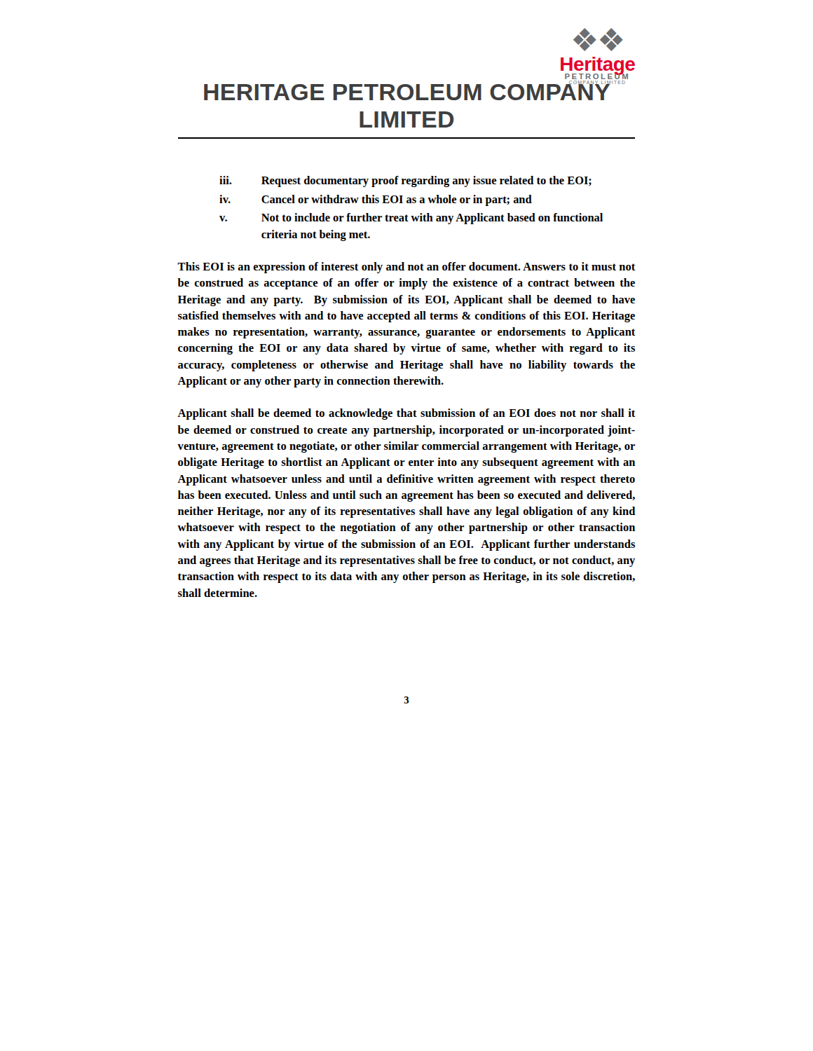❖❖ Heritage PETROLEUM COMPANY LIMITED
HERITAGE PETROLEUM COMPANY LIMITED
iii. Request documentary proof regarding any issue related to the EOI;
iv. Cancel or withdraw this EOI as a whole or in part; and
v. Not to include or further treat with any Applicant based on functional criteria not being met.
This EOI is an expression of interest only and not an offer document. Answers to it must not be construed as acceptance of an offer or imply the existence of a contract between the Heritage and any party. By submission of its EOI, Applicant shall be deemed to have satisfied themselves with and to have accepted all terms & conditions of this EOI. Heritage makes no representation, warranty, assurance, guarantee or endorsements to Applicant concerning the EOI or any data shared by virtue of same, whether with regard to its accuracy, completeness or otherwise and Heritage shall have no liability towards the Applicant or any other party in connection therewith.
Applicant shall be deemed to acknowledge that submission of an EOI does not nor shall it be deemed or construed to create any partnership, incorporated or un-incorporated joint-venture, agreement to negotiate, or other similar commercial arrangement with Heritage, or obligate Heritage to shortlist an Applicant or enter into any subsequent agreement with an Applicant whatsoever unless and until a definitive written agreement with respect thereto has been executed. Unless and until such an agreement has been so executed and delivered, neither Heritage, nor any of its representatives shall have any legal obligation of any kind whatsoever with respect to the negotiation of any other partnership or other transaction with any Applicant by virtue of the submission of an EOI. Applicant further understands and agrees that Heritage and its representatives shall be free to conduct, or not conduct, any transaction with respect to its data with any other person as Heritage, in its sole discretion, shall determine.
3